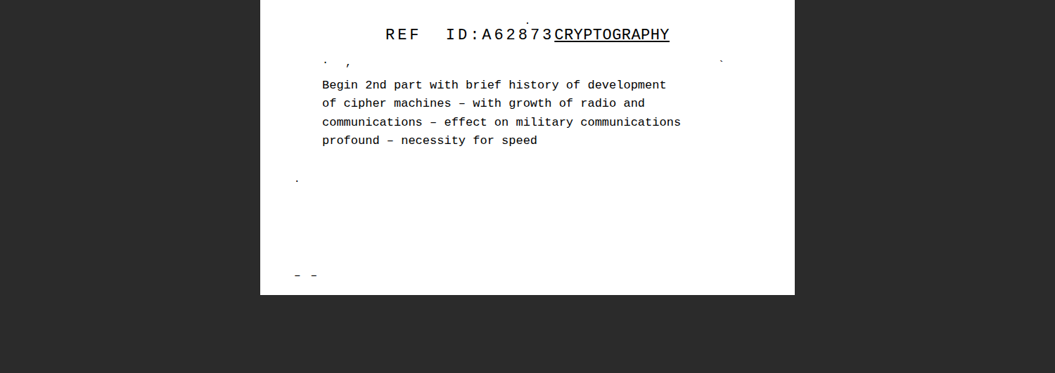·
REF ID:A62873 CRYPTOGRAPHY
· , `
Begin 2nd part with brief history of development
of cipher machines – with growth of radio and
communications – effect on military communications
profound – necessity for speed
·
––